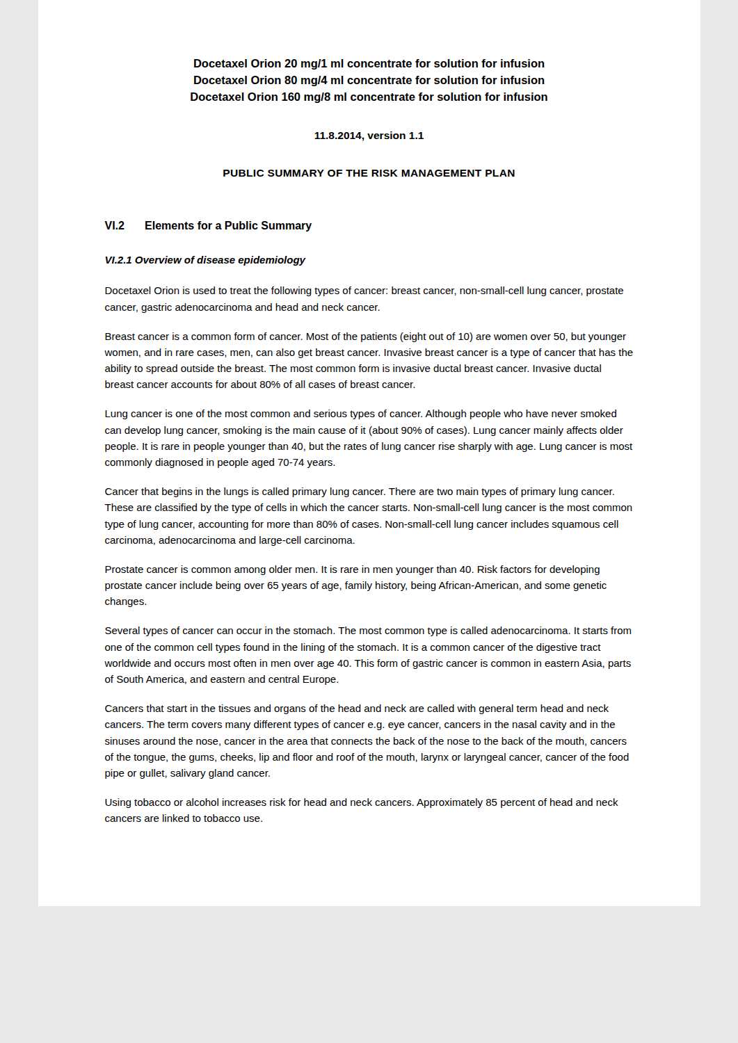Docetaxel Orion 20 mg/1 ml concentrate for solution for infusion Docetaxel Orion 80 mg/4 ml concentrate for solution for infusion Docetaxel Orion 160 mg/8 ml concentrate for solution for infusion
11.8.2014, version 1.1
PUBLIC SUMMARY OF THE RISK MANAGEMENT PLAN
VI.2 Elements for a Public Summary
VI.2.1 Overview of disease epidemiology
Docetaxel Orion is used to treat the following types of cancer: breast cancer, non-small-cell lung cancer, prostate cancer, gastric adenocarcinoma and head and neck cancer.
Breast cancer is a common form of cancer. Most of the patients (eight out of 10) are women over 50, but younger women, and in rare cases, men, can also get breast cancer. Invasive breast cancer is a type of cancer that has the ability to spread outside the breast. The most common form is invasive ductal breast cancer. Invasive ductal breast cancer accounts for about 80% of all cases of breast cancer.
Lung cancer is one of the most common and serious types of cancer. Although people who have never smoked can develop lung cancer, smoking is the main cause of it (about 90% of cases). Lung cancer mainly affects older people. It is rare in people younger than 40, but the rates of lung cancer rise sharply with age. Lung cancer is most commonly diagnosed in people aged 70-74 years.
Cancer that begins in the lungs is called primary lung cancer. There are two main types of primary lung cancer. These are classified by the type of cells in which the cancer starts. Non-small-cell lung cancer is the most common type of lung cancer, accounting for more than 80% of cases. Non-small-cell lung cancer includes squamous cell carcinoma, adenocarcinoma and large-cell carcinoma.
Prostate cancer is common among older men. It is rare in men younger than 40. Risk factors for developing prostate cancer include being over 65 years of age, family history, being African-American, and some genetic changes.
Several types of cancer can occur in the stomach. The most common type is called adenocarcinoma. It starts from one of the common cell types found in the lining of the stomach. It is a common cancer of the digestive tract worldwide and occurs most often in men over age 40. This form of gastric cancer is common in eastern Asia, parts of South America, and eastern and central Europe.
Cancers that start in the tissues and organs of the head and neck are called with general term head and neck cancers. The term covers many different types of cancer e.g. eye cancer, cancers in the nasal cavity and in the sinuses around the nose, cancer in the area that connects the back of the nose to the back of the mouth, cancers of the tongue, the gums, cheeks, lip and floor and roof of the mouth, larynx or laryngeal cancer, cancer of the food pipe or gullet, salivary gland cancer.
Using tobacco or alcohol increases risk for head and neck cancers. Approximately 85 percent of head and neck cancers are linked to tobacco use.